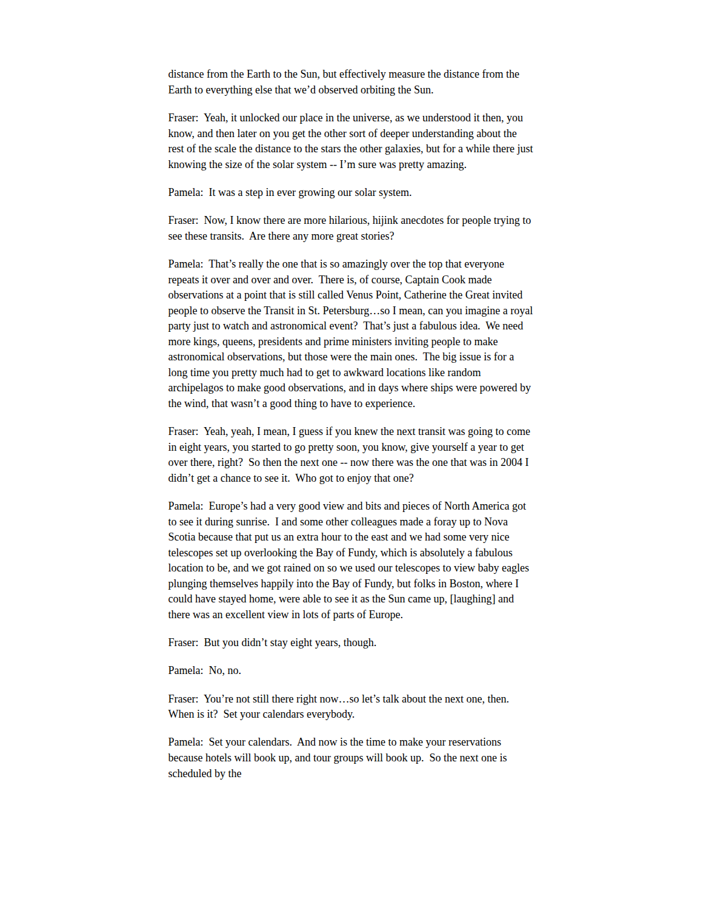distance from the Earth to the Sun, but effectively measure the distance from the Earth to everything else that we’d observed orbiting the Sun.
Fraser: Yeah, it unlocked our place in the universe, as we understood it then, you know, and then later on you get the other sort of deeper understanding about the rest of the scale the distance to the stars the other galaxies, but for a while there just knowing the size of the solar system -- I’m sure was pretty amazing.
Pamela: It was a step in ever growing our solar system.
Fraser: Now, I know there are more hilarious, hijink anecdotes for people trying to see these transits. Are there any more great stories?
Pamela: That’s really the one that is so amazingly over the top that everyone repeats it over and over and over. There is, of course, Captain Cook made observations at a point that is still called Venus Point, Catherine the Great invited people to observe the Transit in St. Petersburg…so I mean, can you imagine a royal party just to watch and astronomical event? That’s just a fabulous idea. We need more kings, queens, presidents and prime ministers inviting people to make astronomical observations, but those were the main ones. The big issue is for a long time you pretty much had to get to awkward locations like random archipelagos to make good observations, and in days where ships were powered by the wind, that wasn’t a good thing to have to experience.
Fraser: Yeah, yeah, I mean, I guess if you knew the next transit was going to come in eight years, you started to go pretty soon, you know, give yourself a year to get over there, right? So then the next one -- now there was the one that was in 2004 I didn’t get a chance to see it. Who got to enjoy that one?
Pamela: Europe’s had a very good view and bits and pieces of North America got to see it during sunrise. I and some other colleagues made a foray up to Nova Scotia because that put us an extra hour to the east and we had some very nice telescopes set up overlooking the Bay of Fundy, which is absolutely a fabulous location to be, and we got rained on so we used our telescopes to view baby eagles plunging themselves happily into the Bay of Fundy, but folks in Boston, where I could have stayed home, were able to see it as the Sun came up, [laughing] and there was an excellent view in lots of parts of Europe.
Fraser: But you didn’t stay eight years, though.
Pamela: No, no.
Fraser: You’re not still there right now…so let’s talk about the next one, then. When is it? Set your calendars everybody.
Pamela: Set your calendars. And now is the time to make your reservations because hotels will book up, and tour groups will book up. So the next one is scheduled by the